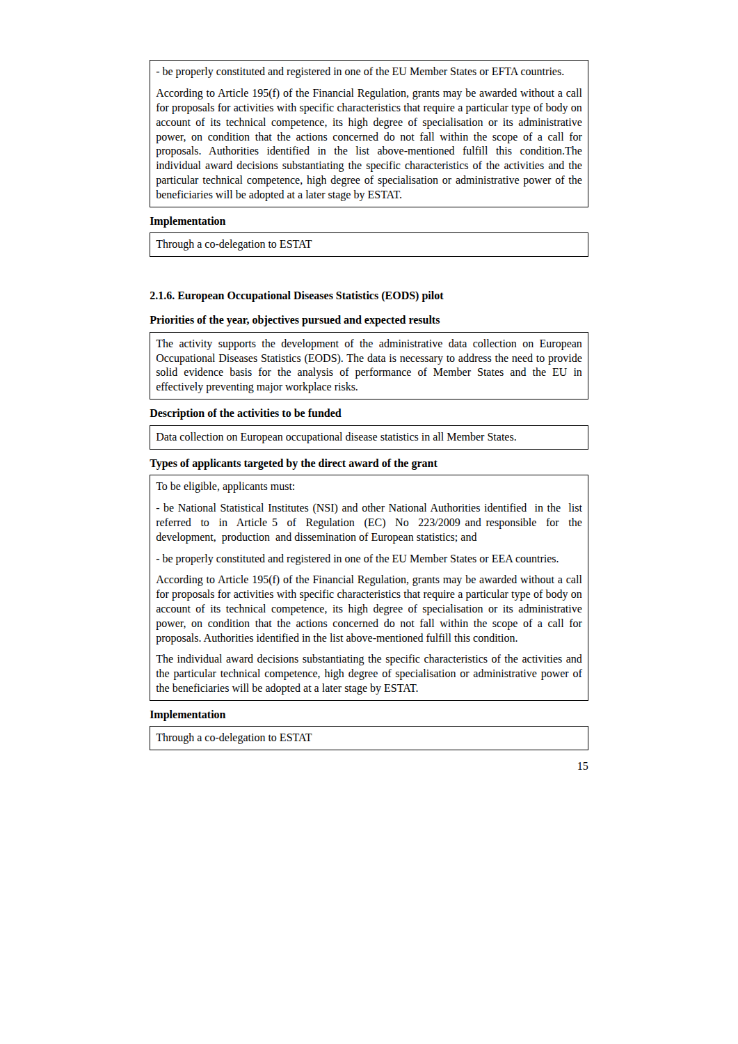- be properly constituted and registered in one of the EU Member States or EFTA countries.
According to Article 195(f) of the Financial Regulation, grants may be awarded without a call for proposals for activities with specific characteristics that require a particular type of body on account of its technical competence, its high degree of specialisation or its administrative power, on condition that the actions concerned do not fall within the scope of a call for proposals. Authorities identified in the list above-mentioned fulfill this condition.The individual award decisions substantiating the specific characteristics of the activities and the particular technical competence, high degree of specialisation or administrative power of the beneficiaries will be adopted at a later stage by ESTAT.
Implementation
Through a co-delegation to ESTAT
2.1.6. European Occupational Diseases Statistics (EODS) pilot
Priorities of the year, objectives pursued and expected results
The activity supports the development of the administrative data collection on European Occupational Diseases Statistics (EODS). The data is necessary to address the need to provide solid evidence basis for the analysis of performance of Member States and the EU in effectively preventing major workplace risks.
Description of the activities to be funded
Data collection on European occupational disease statistics in all Member States.
Types of applicants targeted by the direct award of the grant
To be eligible, applicants must:
- be National Statistical Institutes (NSI) and other National Authorities identified in the list referred to in Article 5 of Regulation (EC) No 223/2009 and responsible for the development, production and dissemination of European statistics; and
- be properly constituted and registered in one of the EU Member States or EEA countries.
According to Article 195(f) of the Financial Regulation, grants may be awarded without a call for proposals for activities with specific characteristics that require a particular type of body on account of its technical competence, its high degree of specialisation or its administrative power, on condition that the actions concerned do not fall within the scope of a call for proposals. Authorities identified in the list above-mentioned fulfill this condition.
The individual award decisions substantiating the specific characteristics of the activities and the particular technical competence, high degree of specialisation or administrative power of the beneficiaries will be adopted at a later stage by ESTAT.
Implementation
Through a co-delegation to ESTAT
15